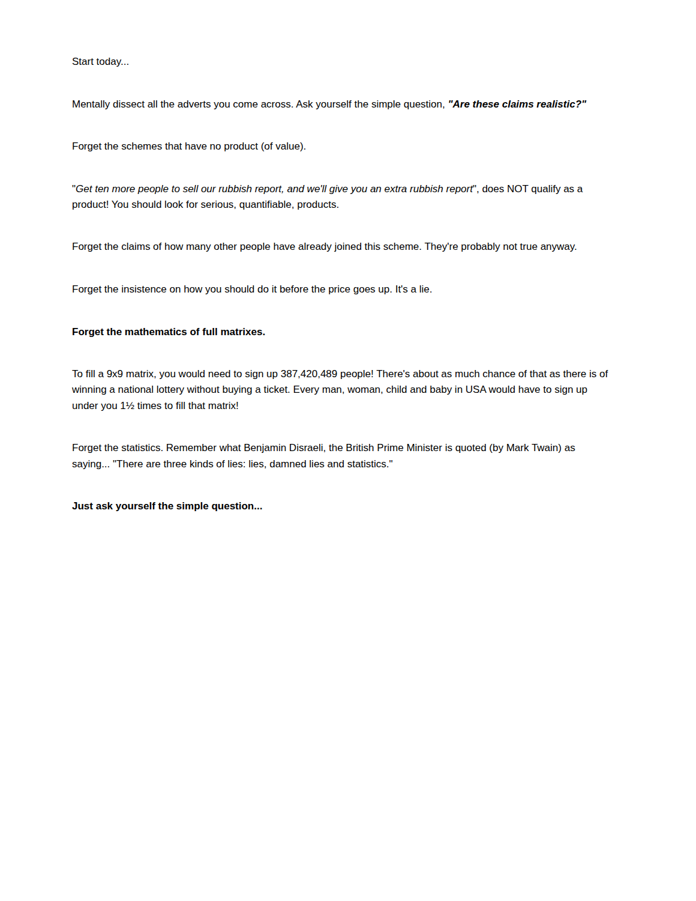Start today...
Mentally dissect all the adverts you come across. Ask yourself the simple question, "Are these claims realistic?"
Forget the schemes that have no product (of value).
"Get ten more people to sell our rubbish report, and we'll give you an extra rubbish report", does NOT qualify as a product! You should look for serious, quantifiable, products.
Forget the claims of how many other people have already joined this scheme. They're probably not true anyway.
Forget the insistence on how you should do it before the price goes up. It's a lie.
Forget the mathematics of full matrixes.
To fill a 9x9 matrix, you would need to sign up 387,420,489 people! There's about as much chance of that as there is of winning a national lottery without buying a ticket. Every man, woman, child and baby in USA would have to sign up under you 1½ times to fill that matrix!
Forget the statistics. Remember what Benjamin Disraeli, the British Prime Minister is quoted (by Mark Twain) as saying... "There are three kinds of lies: lies, damned lies and statistics."
Just ask yourself the simple question...